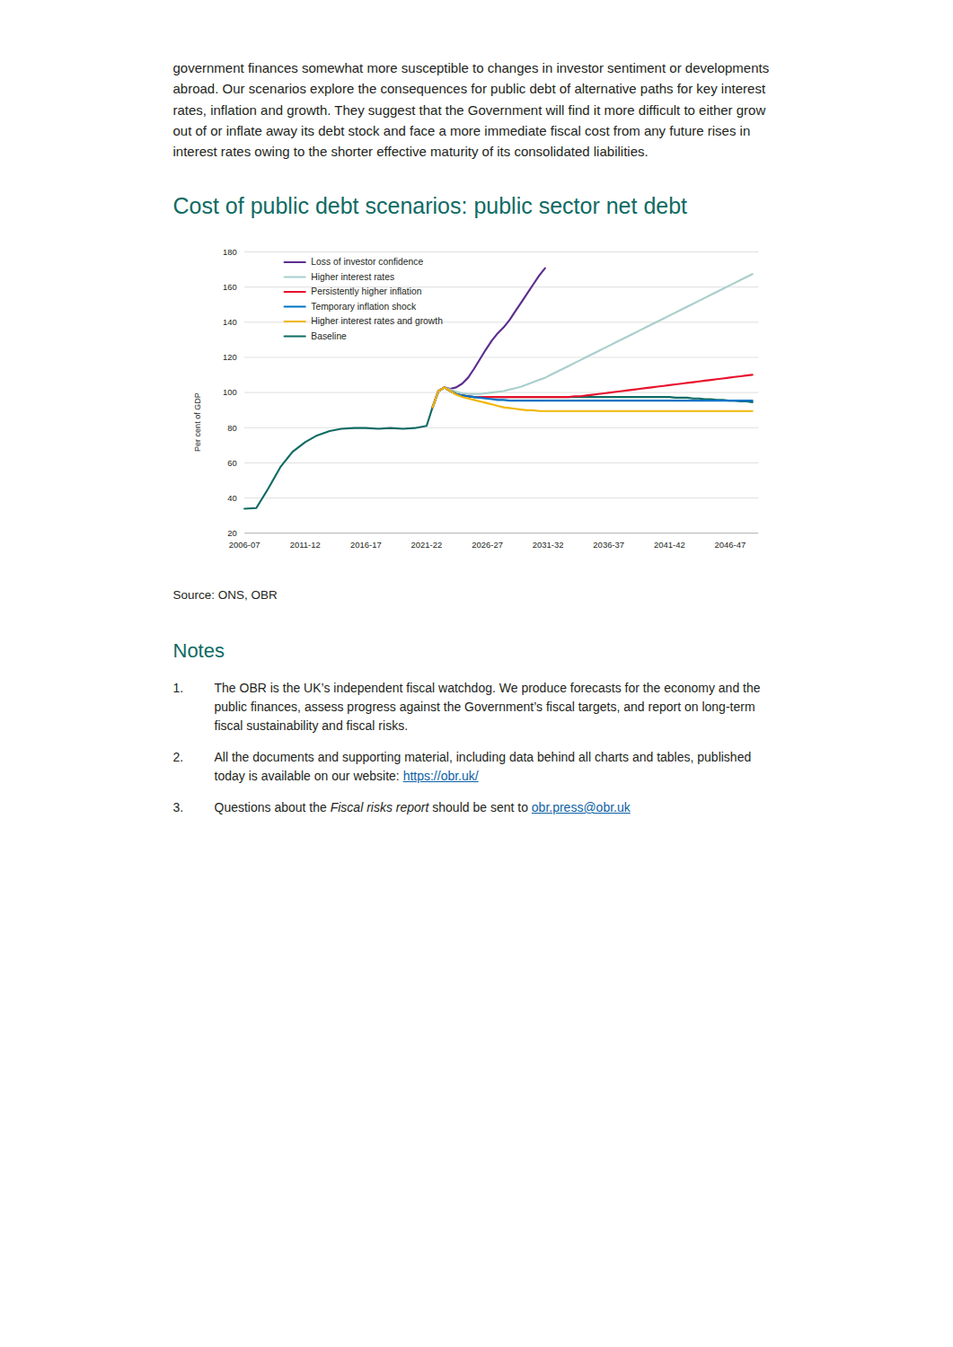government finances somewhat more susceptible to changes in investor sentiment or developments abroad. Our scenarios explore the consequences for public debt of alternative paths for key interest rates, inflation and growth. They suggest that the Government will find it more difficult to either grow out of or inflate away its debt stock and face a more immediate fiscal cost from any future rises in interest rates owing to the shorter effective maturity of its consolidated liabilities.
Cost of public debt scenarios: public sector net debt
180 160 140 120 100 80 60 40 20 Per cent of GDP 2006-07 2011-12 2016-17 2021-22 2026-27 2031-32 2036-37 2041-42 2046-47 Loss of investor confidence Higher interest rates Persistently higher inflation Temporary inflation shock Higher interest rates and growth Baseline
Source: ONS, OBR
Notes
The OBR is the UK’s independent fiscal watchdog. We produce forecasts for the economy and the public finances, assess progress against the Government’s fiscal targets, and report on long-term fiscal sustainability and fiscal risks.
All the documents and supporting material, including data behind all charts and tables, published today is available on our website: https://obr.uk/
Questions about the Fiscal risks report should be sent to obr.press@obr.uk